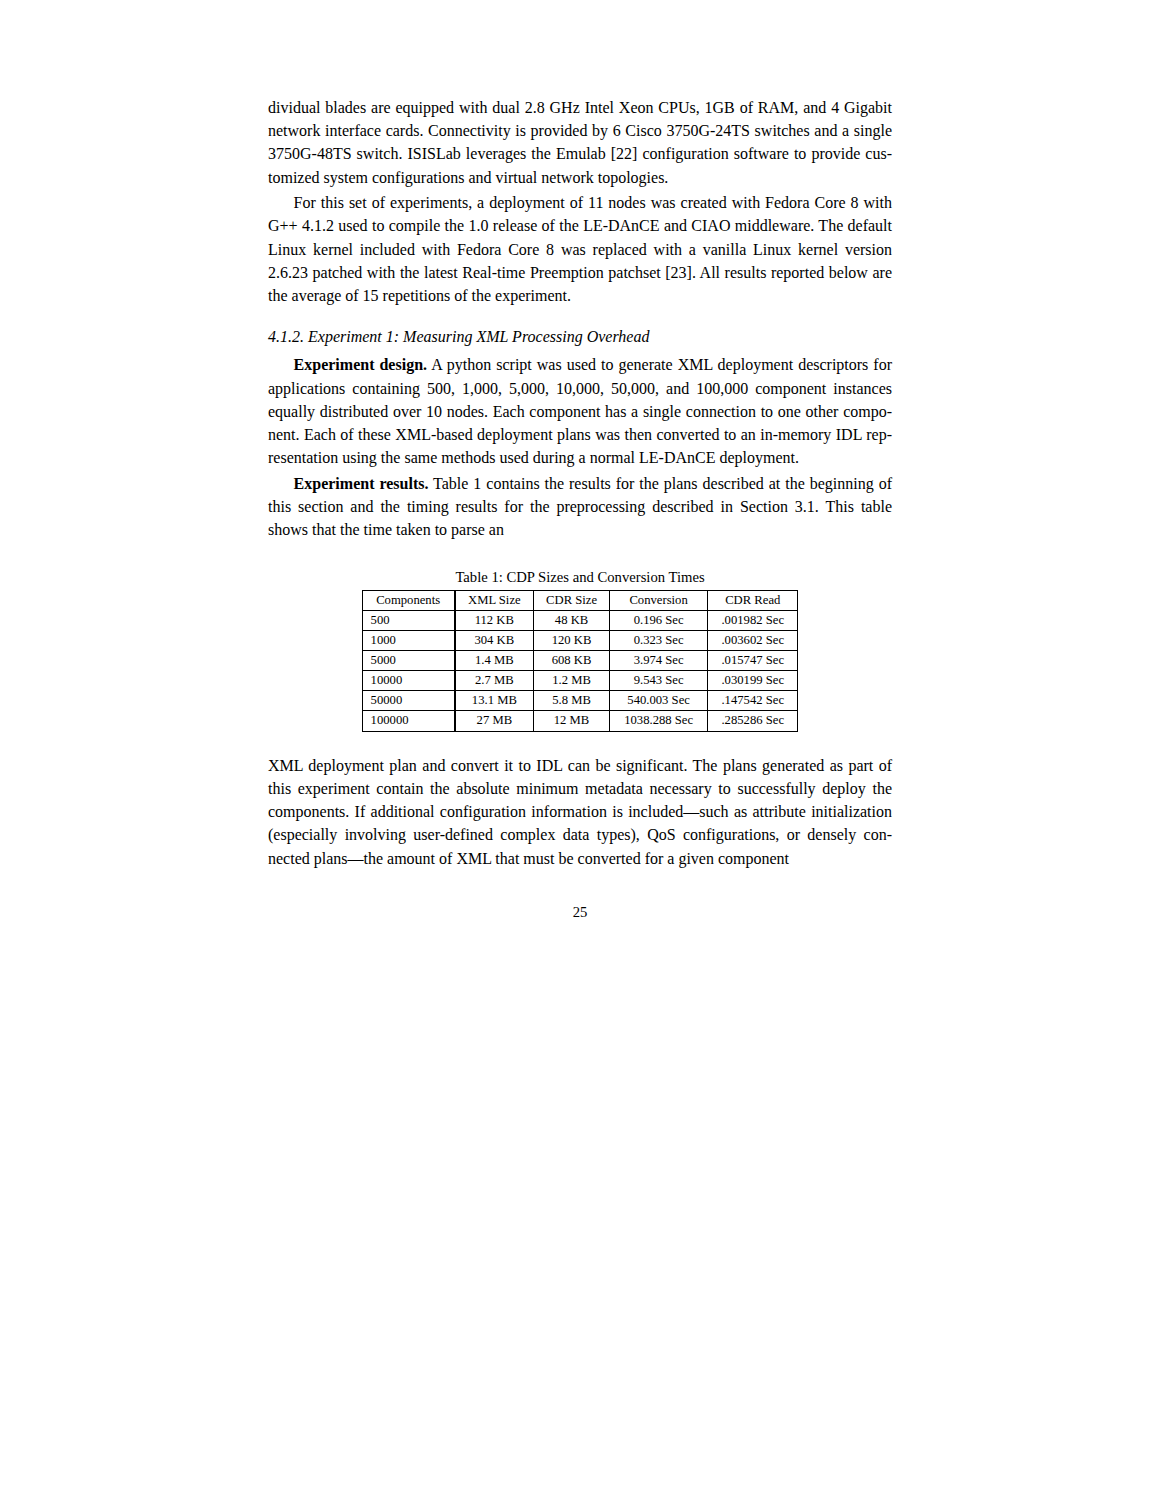dividual blades are equipped with dual 2.8 GHz Intel Xeon CPUs, 1GB of RAM, and 4 Gigabit network interface cards. Connectivity is provided by 6 Cisco 3750G-24TS switches and a single 3750G-48TS switch. ISISLab leverages the Emulab [22] configuration software to provide customized system configurations and virtual network topologies.
For this set of experiments, a deployment of 11 nodes was created with Fedora Core 8 with G++ 4.1.2 used to compile the 1.0 release of the LE-DAnCE and CIAO middleware. The default Linux kernel included with Fedora Core 8 was replaced with a vanilla Linux kernel version 2.6.23 patched with the latest Real-time Preemption patchset [23]. All results reported below are the average of 15 repetitions of the experiment.
4.1.2. Experiment 1: Measuring XML Processing Overhead
Experiment design. A python script was used to generate XML deployment descriptors for applications containing 500, 1,000, 5,000, 10,000, 50,000, and 100,000 component instances equally distributed over 10 nodes. Each component has a single connection to one other component. Each of these XML-based deployment plans was then converted to an in-memory IDL representation using the same methods used during a normal LE-DAnCE deployment.
Experiment results. Table 1 contains the results for the plans described at the beginning of this section and the timing results for the preprocessing described in Section 3.1. This table shows that the time taken to parse an
Table 1: CDP Sizes and Conversion Times
| Components | XML Size | CDR Size | Conversion | CDR Read |
| --- | --- | --- | --- | --- |
| 500 | 112 KB | 48 KB | 0.196 Sec | .001982 Sec |
| 1000 | 304 KB | 120 KB | 0.323 Sec | .003602 Sec |
| 5000 | 1.4 MB | 608 KB | 3.974 Sec | .015747 Sec |
| 10000 | 2.7 MB | 1.2 MB | 9.543 Sec | .030199 Sec |
| 50000 | 13.1 MB | 5.8 MB | 540.003 Sec | .147542 Sec |
| 100000 | 27 MB | 12 MB | 1038.288 Sec | .285286 Sec |
XML deployment plan and convert it to IDL can be significant. The plans generated as part of this experiment contain the absolute minimum metadata necessary to successfully deploy the components. If additional configuration information is included—such as attribute initialization (especially involving user-defined complex data types), QoS configurations, or densely connected plans—the amount of XML that must be converted for a given component
25